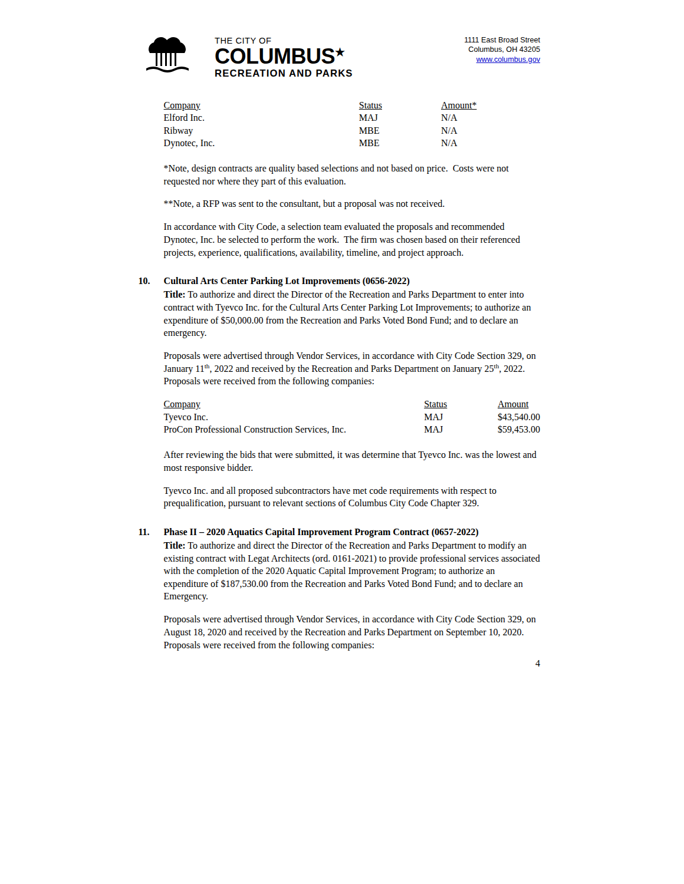THE CITY OF
COLUMBUS★
RECREATION AND PARKS
1111 East Broad Street
Columbus, OH 43205
www.columbus.gov
| Company | Status | Amount* |
| --- | --- | --- |
| Elford Inc. | MAJ | N/A |
| Ribway | MBE | N/A |
| Dynotec, Inc. | MBE | N/A |
*Note, design contracts are quality based selections and not based on price. Costs were not requested nor where they part of this evaluation.
**Note, a RFP was sent to the consultant, but a proposal was not received.
In accordance with City Code, a selection team evaluated the proposals and recommended Dynotec, Inc. be selected to perform the work. The firm was chosen based on their referenced projects, experience, qualifications, availability, timeline, and project approach.
10. Cultural Arts Center Parking Lot Improvements (0656-2022)
Title: To authorize and direct the Director of the Recreation and Parks Department to enter into contract with Tyevco Inc. for the Cultural Arts Center Parking Lot Improvements; to authorize an expenditure of $50,000.00 from the Recreation and Parks Voted Bond Fund; and to declare an emergency.
Proposals were advertised through Vendor Services, in accordance with City Code Section 329, on January 11th, 2022 and received by the Recreation and Parks Department on January 25th, 2022. Proposals were received from the following companies:
| Company | Status | Amount |
| --- | --- | --- |
| Tyevco Inc. | MAJ | $43,540.00 |
| ProCon Professional Construction Services, Inc. | MAJ | $59,453.00 |
After reviewing the bids that were submitted, it was determine that Tyevco Inc. was the lowest and most responsive bidder.
Tyevco Inc. and all proposed subcontractors have met code requirements with respect to prequalification, pursuant to relevant sections of Columbus City Code Chapter 329.
11. Phase II – 2020 Aquatics Capital Improvement Program Contract (0657-2022)
Title: To authorize and direct the Director of the Recreation and Parks Department to modify an existing contract with Legat Architects (ord. 0161-2021) to provide professional services associated with the completion of the 2020 Aquatic Capital Improvement Program; to authorize an expenditure of $187,530.00 from the Recreation and Parks Voted Bond Fund; and to declare an Emergency.
Proposals were advertised through Vendor Services, in accordance with City Code Section 329, on August 18, 2020 and received by the Recreation and Parks Department on September 10, 2020. Proposals were received from the following companies:
4